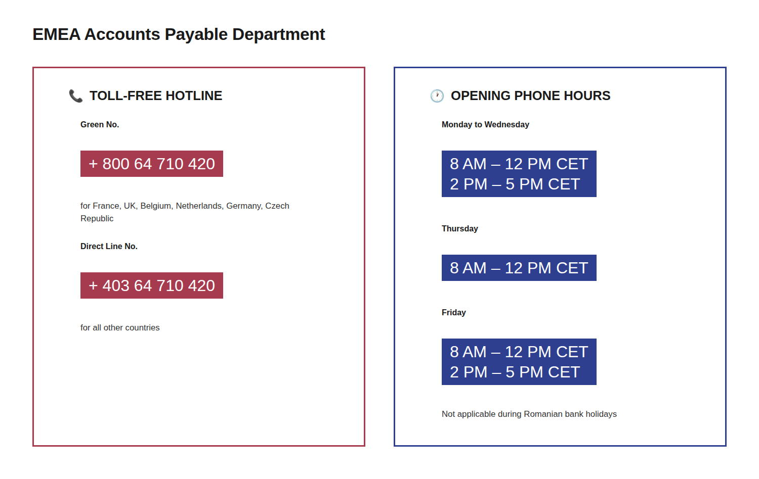EMEA Accounts Payable Department
📞TOLL-FREE HOTLINE
Green No.
+ 800 64 710 420
for France, UK, Belgium, Netherlands, Germany, Czech Republic
Direct Line No.
+ 403 64 710 420
for all other countries
🕐OPENING PHONE HOURS
Monday to Wednesday
8 AM – 12 PM CET 2 PM – 5 PM CET
Thursday
8 AM – 12 PM CET
Friday
8 AM – 12 PM CET 2 PM – 5 PM CET
Not applicable during Romanian bank holidays